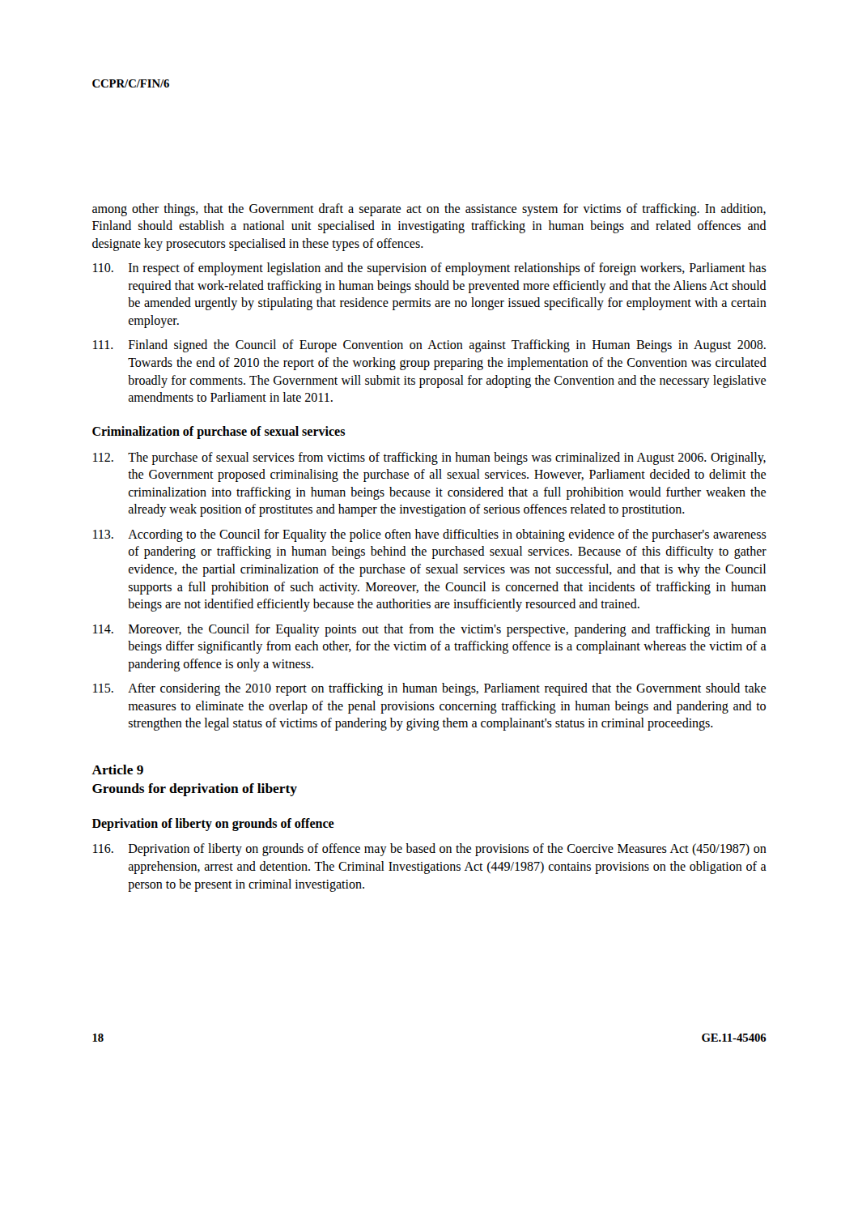CCPR/C/FIN/6
among other things, that the Government draft a separate act on the assistance system for victims of trafficking. In addition, Finland should establish a national unit specialised in investigating trafficking in human beings and related offences and designate key prosecutors specialised in these types of offences.
110.
In respect of employment legislation and the supervision of employment relationships of foreign workers, Parliament has required that work-related trafficking in human beings should be prevented more efficiently and that the Aliens Act should be amended urgently by stipulating that residence permits are no longer issued specifically for employment with a certain employer.
111.
Finland signed the Council of Europe Convention on Action against Trafficking in Human Beings in August 2008. Towards the end of 2010 the report of the working group preparing the implementation of the Convention was circulated broadly for comments. The Government will submit its proposal for adopting the Convention and the necessary legislative amendments to Parliament in late 2011.
Criminalization of purchase of sexual services
112.
The purchase of sexual services from victims of trafficking in human beings was criminalized in August 2006. Originally, the Government proposed criminalising the purchase of all sexual services. However, Parliament decided to delimit the criminalization into trafficking in human beings because it considered that a full prohibition would further weaken the already weak position of prostitutes and hamper the investigation of serious offences related to prostitution.
113.
According to the Council for Equality the police often have difficulties in obtaining evidence of the purchaser's awareness of pandering or trafficking in human beings behind the purchased sexual services. Because of this difficulty to gather evidence, the partial criminalization of the purchase of sexual services was not successful, and that is why the Council supports a full prohibition of such activity. Moreover, the Council is concerned that incidents of trafficking in human beings are not identified efficiently because the authorities are insufficiently resourced and trained.
114.
Moreover, the Council for Equality points out that from the victim's perspective, pandering and trafficking in human beings differ significantly from each other, for the victim of a trafficking offence is a complainant whereas the victim of a pandering offence is only a witness.
115.
After considering the 2010 report on trafficking in human beings, Parliament required that the Government should take measures to eliminate the overlap of the penal provisions concerning trafficking in human beings and pandering and to strengthen the legal status of victims of pandering by giving them a complainant's status in criminal proceedings.
Article 9Grounds for deprivation of liberty
Deprivation of liberty on grounds of offence
116.
Deprivation of liberty on grounds of offence may be based on the provisions of the Coercive Measures Act (450/1987) on apprehension, arrest and detention. The Criminal Investigations Act (449/1987) contains provisions on the obligation of a person to be present in criminal investigation.
18
GE.11-45406